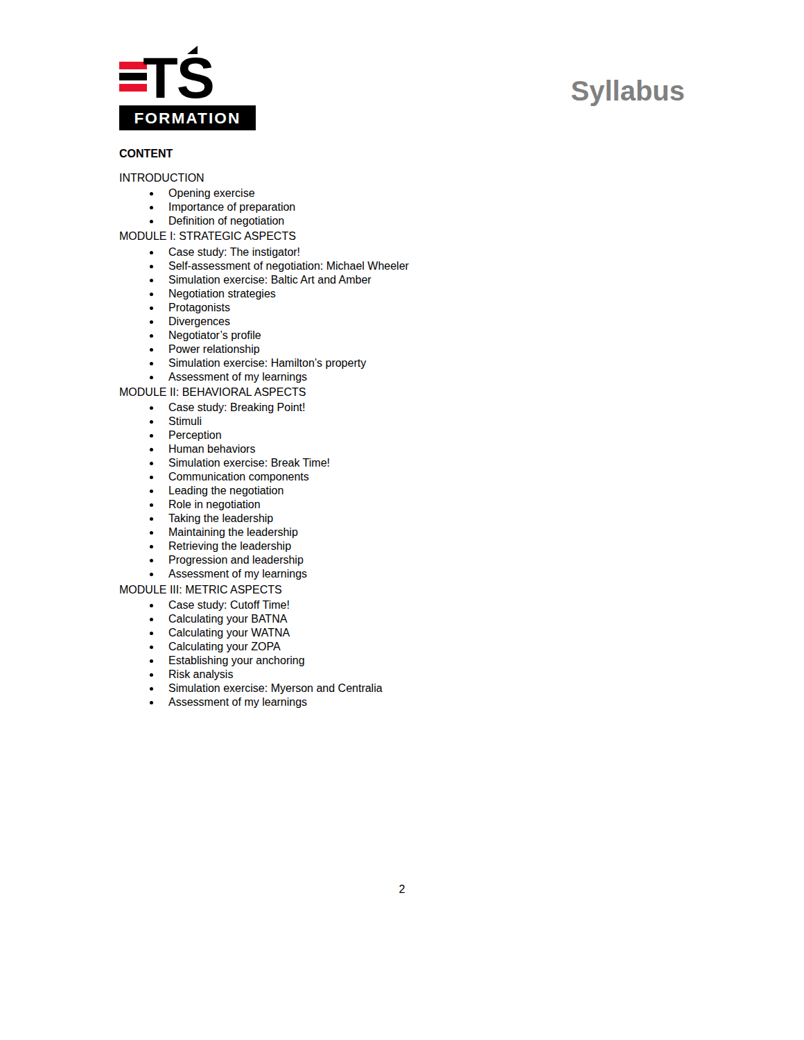TS
FORMATION
Syllabus
CONTENT
INTRODUCTION
Opening exercise
Importance of preparation
Definition of negotiation
MODULE I: STRATEGIC ASPECTS
Case study: The instigator!
Self-assessment of negotiation: Michael Wheeler
Simulation exercise: Baltic Art and Amber
Negotiation strategies
Protagonists
Divergences
Negotiator’s profile
Power relationship
Simulation exercise: Hamilton’s property
Assessment of my learnings
MODULE II: BEHAVIORAL ASPECTS
Case study: Breaking Point!
Stimuli
Perception
Human behaviors
Simulation exercise: Break Time!
Communication components
Leading the negotiation
Role in negotiation
Taking the leadership
Maintaining the leadership
Retrieving the leadership
Progression and leadership
Assessment of my learnings
MODULE III: METRIC ASPECTS
Case study: Cutoff Time!
Calculating your BATNA
Calculating your WATNA
Calculating your ZOPA
Establishing your anchoring
Risk analysis
Simulation exercise: Myerson and Centralia
Assessment of my learnings
2